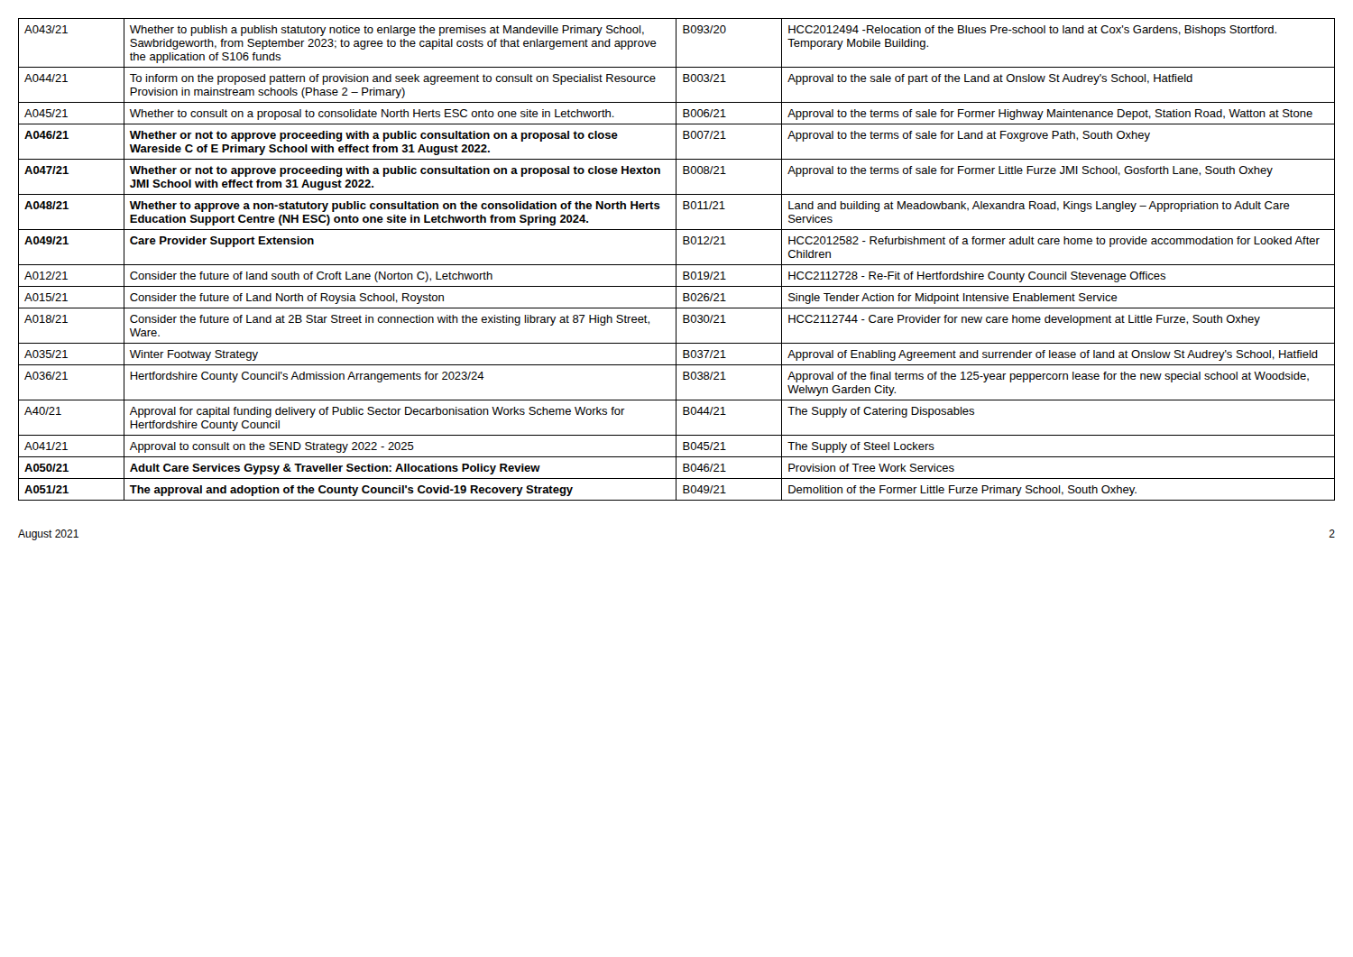| A043/21 | Whether to publish a publish statutory notice to enlarge the premises at Mandeville Primary School, Sawbridgeworth, from September 2023; to agree to the capital costs of that enlargement and approve the application of S106 funds | B093/20 | HCC2012494 -Relocation of the Blues Pre-school to land at Cox's Gardens, Bishops Stortford. Temporary Mobile Building. |
| A044/21 | To inform on the proposed pattern of provision and seek agreement to consult on Specialist Resource Provision in mainstream schools (Phase 2 – Primary) | B003/21 | Approval to the sale of part of the Land at Onslow St Audrey's School, Hatfield |
| A045/21 | Whether to consult on a proposal to consolidate North Herts ESC onto one site in Letchworth. | B006/21 | Approval to the terms of sale for Former Highway Maintenance Depot, Station Road, Watton at Stone |
| A046/21 | Whether or not to approve proceeding with a public consultation on a proposal to close Wareside C of E Primary School with effect from 31 August 2022. | B007/21 | Approval to the terms of sale for Land at Foxgrove Path, South Oxhey |
| A047/21 | Whether or not to approve proceeding with a public consultation on a proposal to close Hexton JMI School with effect from 31 August 2022. | B008/21 | Approval to the terms of sale for Former Little Furze JMI School, Gosforth Lane, South Oxhey |
| A048/21 | Whether to approve a non-statutory public consultation on the consolidation of the North Herts Education Support Centre (NH ESC) onto one site in Letchworth from Spring 2024. | B011/21 | Land and building at Meadowbank, Alexandra Road, Kings Langley – Appropriation to Adult Care Services |
| A049/21 | Care Provider Support Extension | B012/21 | HCC2012582 - Refurbishment of a former adult care home to provide accommodation for Looked After Children |
| A012/21 | Consider the future of land south of Croft Lane (Norton C), Letchworth | B019/21 | HCC2112728 - Re-Fit of Hertfordshire County Council Stevenage Offices |
| A015/21 | Consider the future of Land North of Roysia School, Royston | B026/21 | Single Tender Action for Midpoint Intensive Enablement Service |
| A018/21 | Consider the future of Land at 2B Star Street in connection with the existing library at 87 High Street, Ware. | B030/21 | HCC2112744 - Care Provider for new care home development at Little Furze, South Oxhey |
| A035/21 | Winter Footway Strategy | B037/21 | Approval of Enabling Agreement and surrender of lease of land at Onslow St Audrey's School, Hatfield |
| A036/21 | Hertfordshire County Council's Admission Arrangements for 2023/24 | B038/21 | Approval of the final terms of the 125-year peppercorn lease for the new special school at Woodside, Welwyn Garden City. |
| A40/21 | Approval for capital funding delivery of Public Sector Decarbonisation Works Scheme Works for Hertfordshire County Council | B044/21 | The Supply of Catering Disposables |
| A041/21 | Approval to consult on the SEND Strategy 2022 - 2025 | B045/21 | The Supply of Steel Lockers |
| A050/21 | Adult Care Services Gypsy & Traveller Section: Allocations Policy Review | B046/21 | Provision of Tree Work Services |
| A051/21 | The approval and adoption of the County Council's Covid-19 Recovery Strategy | B049/21 | Demolition of the Former Little Furze Primary School, South Oxhey. |
August 2021 2